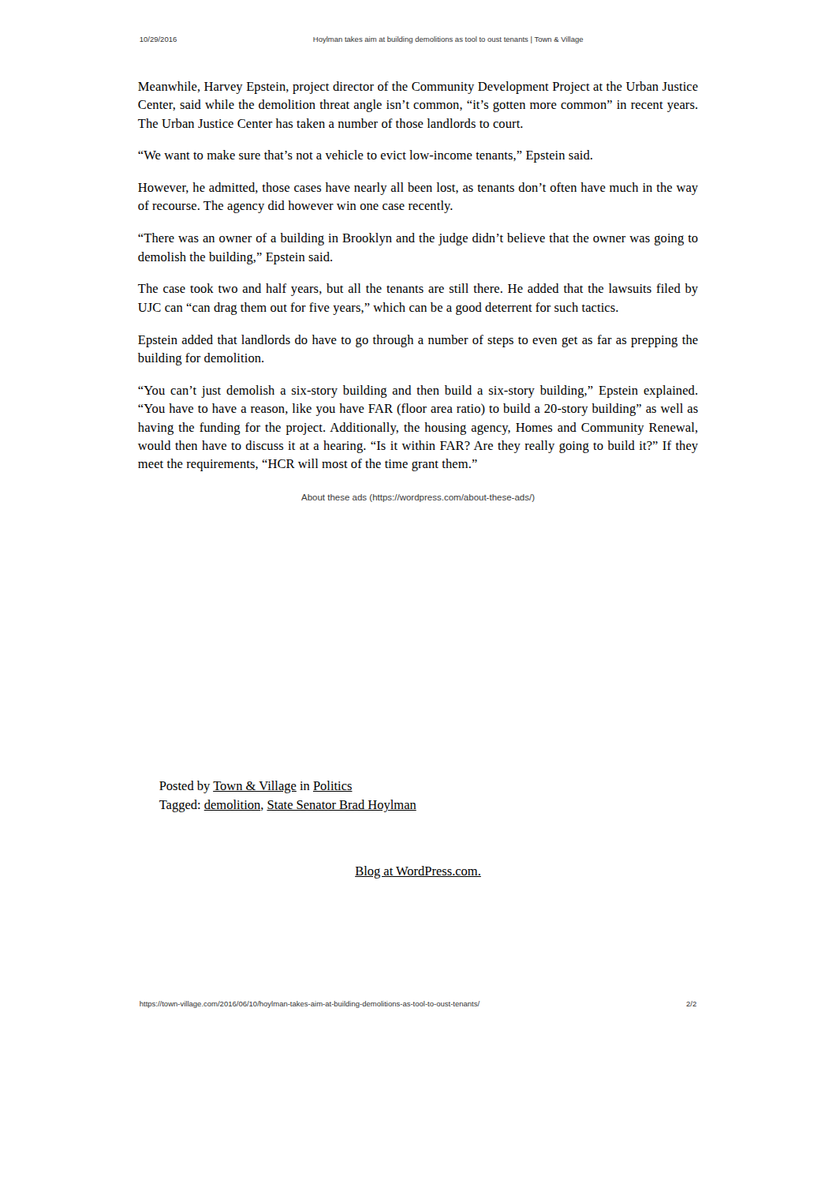10/29/2016 Hoylman takes aim at building demolitions as tool to oust tenants | Town & Village
Meanwhile, Harvey Epstein, project director of the Community Development Project at the Urban Justice Center, said while the demolition threat angle isn’t common, “it’s gotten more common” in recent years. The Urban Justice Center has taken a number of those landlords to court.
“We want to make sure that’s not a vehicle to evict low-income tenants,” Epstein said.
However, he admitted, those cases have nearly all been lost, as tenants don’t often have much in the way of recourse. The agency did however win one case recently.
“There was an owner of a building in Brooklyn and the judge didn’t believe that the owner was going to demolish the building,” Epstein said.
The case took two and half years, but all the tenants are still there. He added that the lawsuits filed by UJC can “can drag them out for five years,” which can be a good deterrent for such tactics.
Epstein added that landlords do have to go through a number of steps to even get as far as prepping the building for demolition.
“You can’t just demolish a six-story building and then build a six-story building,” Epstein explained. “You have to have a reason, like you have FAR (floor area ratio) to build a 20-story building” as well as having the funding for the project. Additionally, the housing agency, Homes and Community Renewal, would then have to discuss it at a hearing. “Is it within FAR? Are they really going to build it?” If they meet the requirements, “HCR will most of the time grant them.”
About these ads (https://wordpress.com/about-these-ads/)
Posted by Town & Village in Politics
Tagged: demolition, State Senator Brad Hoylman
Blog at WordPress.com.
https://town-village.com/2016/06/10/hoylman-takes-aim-at-building-demolitions-as-tool-to-oust-tenants/ 2/2